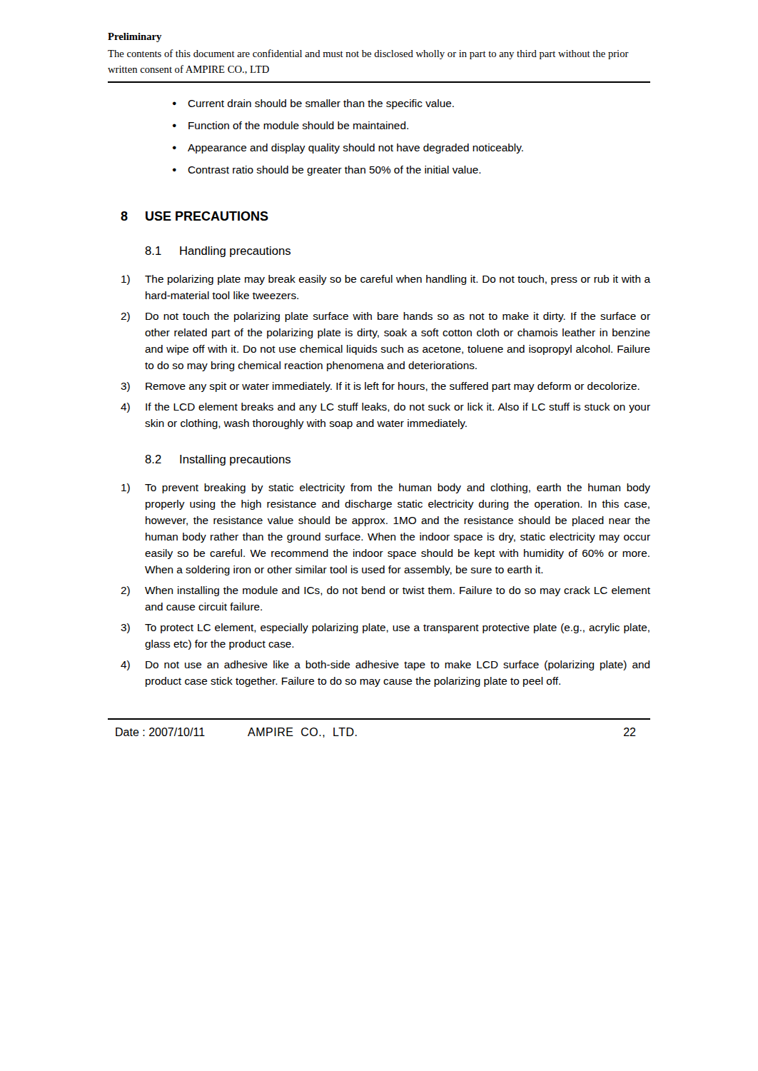Preliminary
The contents of this document are confidential and must not be disclosed wholly or in part to any third part without the prior written consent of AMPIRE CO., LTD
Current drain should be smaller than the specific value.
Function of the module should be maintained.
Appearance and display quality should not have degraded noticeably.
Contrast ratio should be greater than 50% of the initial value.
8 USE PRECAUTIONS
8.1 Handling precautions
The polarizing plate may break easily so be careful when handling it. Do not touch, press or rub it with a hard-material tool like tweezers.
Do not touch the polarizing plate surface with bare hands so as not to make it dirty. If the surface or other related part of the polarizing plate is dirty, soak a soft cotton cloth or chamois leather in benzine and wipe off with it. Do not use chemical liquids such as acetone, toluene and isopropyl alcohol. Failure to do so may bring chemical reaction phenomena and deteriorations.
Remove any spit or water immediately. If it is left for hours, the suffered part may deform or decolorize.
If the LCD element breaks and any LC stuff leaks, do not suck or lick it. Also if LC stuff is stuck on your skin or clothing, wash thoroughly with soap and water immediately.
8.2 Installing precautions
To prevent breaking by static electricity from the human body and clothing, earth the human body properly using the high resistance and discharge static electricity during the operation. In this case, however, the resistance value should be approx. 1MO and the resistance should be placed near the human body rather than the ground surface. When the indoor space is dry, static electricity may occur easily so be careful. We recommend the indoor space should be kept with humidity of 60% or more. When a soldering iron or other similar tool is used for assembly, be sure to earth it.
When installing the module and ICs, do not bend or twist them. Failure to do so may crack LC element and cause circuit failure.
To protect LC element, especially polarizing plate, use a transparent protective plate (e.g., acrylic plate, glass etc) for the product case.
Do not use an adhesive like a both-side adhesive tape to make LCD surface (polarizing plate) and product case stick together. Failure to do so may cause the polarizing plate to peel off.
Date : 2007/10/11 AMPIRE CO., LTD. 22